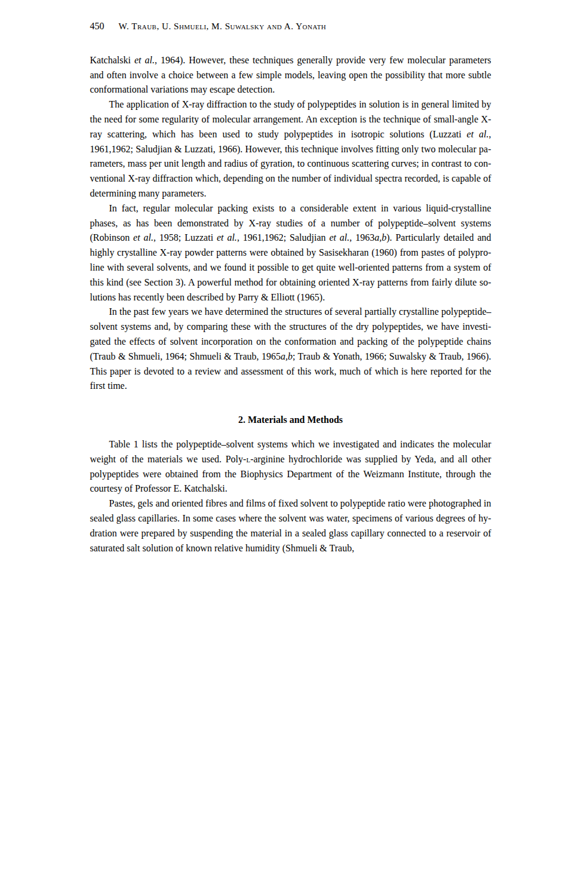450 W. Traub, U. Shmueli, M. Suwalsky and A. Yonath
Katchalski et al., 1964). However, these techniques generally provide very few molecular parameters and often involve a choice between a few simple models, leaving open the possibility that more subtle conformational variations may escape detection.
The application of X-ray diffraction to the study of polypeptides in solution is in general limited by the need for some regularity of molecular arrangement. An exception is the technique of small-angle X-ray scattering, which has been used to study polypeptides in isotropic solutions (Luzzati et al., 1961,1962; Saludjian & Luzzati, 1966). However, this technique involves fitting only two molecular parameters, mass per unit length and radius of gyration, to continuous scattering curves; in contrast to conventional X-ray diffraction which, depending on the number of individual spectra recorded, is capable of determining many parameters.
In fact, regular molecular packing exists to a considerable extent in various liquid-crystalline phases, as has been demonstrated by X-ray studies of a number of polypeptide–solvent systems (Robinson et al., 1958; Luzzati et al., 1961,1962; Saludjian et al., 1963a,b). Particularly detailed and highly crystalline X-ray powder patterns were obtained by Sasisekharan (1960) from pastes of polyproline with several solvents, and we found it possible to get quite well-oriented patterns from a system of this kind (see Section 3). A powerful method for obtaining oriented X-ray patterns from fairly dilute solutions has recently been described by Parry & Elliott (1965).
In the past few years we have determined the structures of several partially crystalline polypeptide–solvent systems and, by comparing these with the structures of the dry polypeptides, we have investigated the effects of solvent incorporation on the conformation and packing of the polypeptide chains (Traub & Shmueli, 1964; Shmueli & Traub, 1965a,b; Traub & Yonath, 1966; Suwalsky & Traub, 1966). This paper is devoted to a review and assessment of this work, much of which is here reported for the first time.
2. Materials and Methods
Table 1 lists the polypeptide–solvent systems which we investigated and indicates the molecular weight of the materials we used. Poly-l-arginine hydrochloride was supplied by Yeda, and all other polypeptides were obtained from the Biophysics Department of the Weizmann Institute, through the courtesy of Professor E. Katchalski.
Pastes, gels and oriented fibres and films of fixed solvent to polypeptide ratio were photographed in sealed glass capillaries. In some cases where the solvent was water, specimens of various degrees of hydration were prepared by suspending the material in a sealed glass capillary connected to a reservoir of saturated salt solution of known relative humidity (Shmueli & Traub,